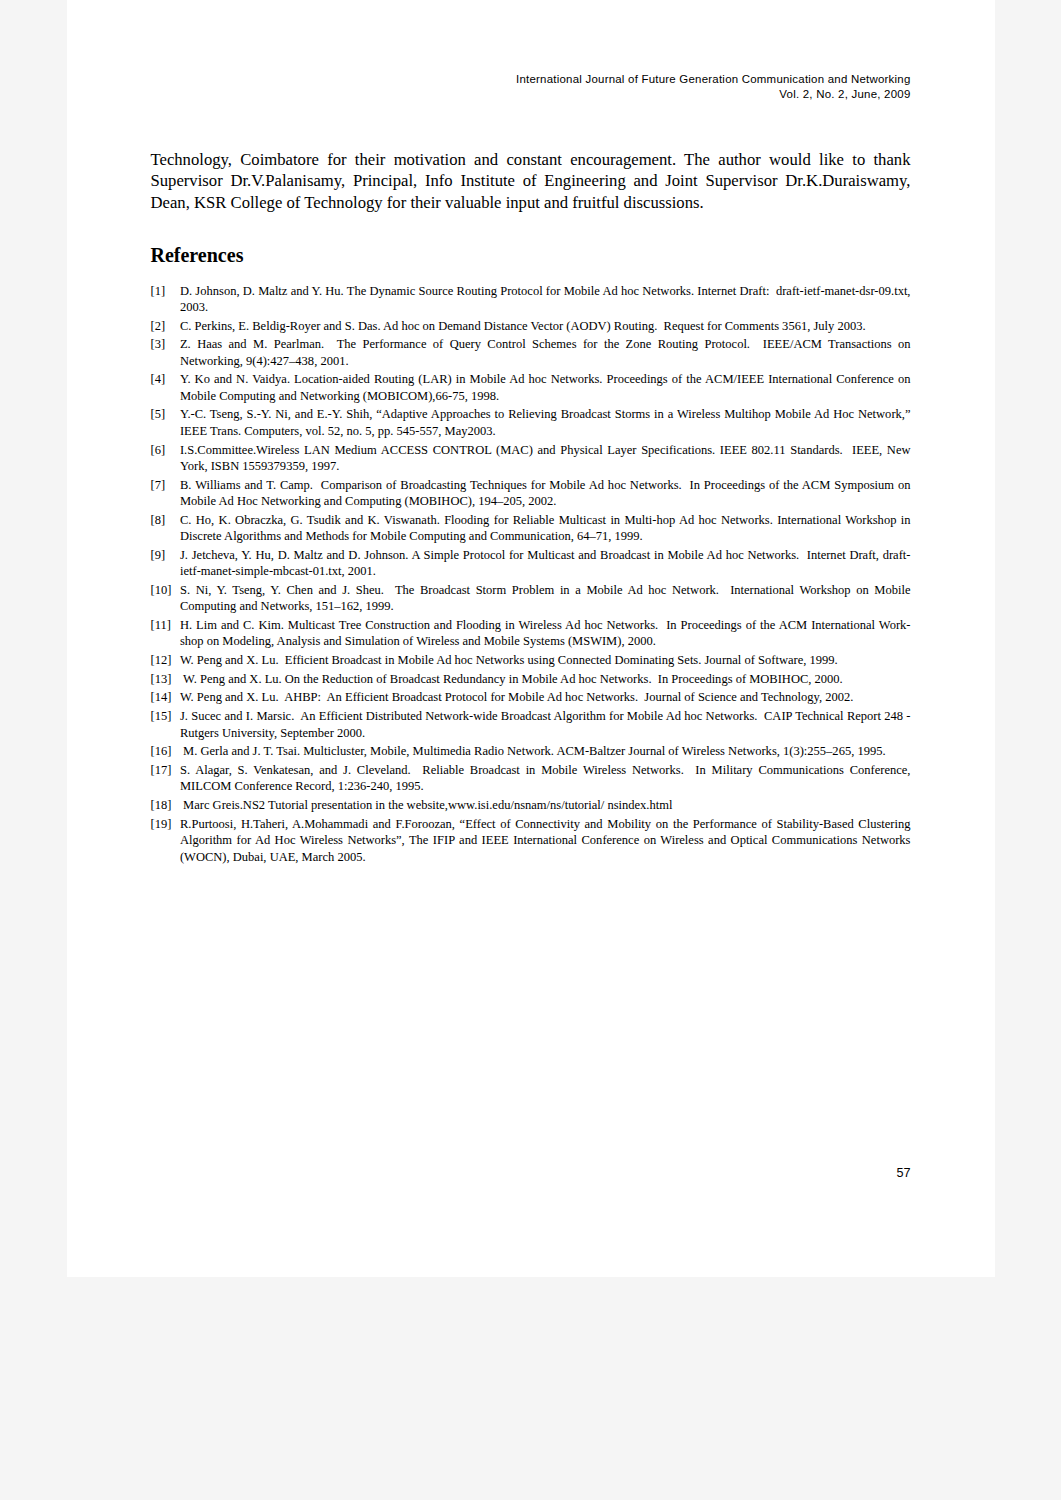International Journal of Future Generation Communication and Networking
Vol. 2, No. 2, June, 2009
Technology, Coimbatore for their motivation and constant encouragement. The author would like to thank Supervisor Dr.V.Palanisamy, Principal, Info Institute of Engineering and Joint Supervisor Dr.K.Duraiswamy, Dean, KSR College of Technology for their valuable input and fruitful discussions.
References
[1] D. Johnson, D. Maltz and Y. Hu. The Dynamic Source Routing Protocol for Mobile Ad hoc Networks. Internet Draft: draft-ietf-manet-dsr-09.txt, 2003.
[2] C. Perkins, E. Beldig-Royer and S. Das. Ad hoc on Demand Distance Vector (AODV) Routing. Request for Comments 3561, July 2003.
[3] Z. Haas and M. Pearlman. The Performance of Query Control Schemes for the Zone Routing Protocol. IEEE/ACM Transactions on Networking, 9(4):427–438, 2001.
[4] Y. Ko and N. Vaidya. Location-aided Routing (LAR) in Mobile Ad hoc Networks. Proceedings of the ACM/IEEE International Conference on Mobile Computing and Networking (MOBICOM),66-75, 1998.
[5] Y.-C. Tseng, S.-Y. Ni, and E.-Y. Shih, “Adaptive Approaches to Relieving Broadcast Storms in a Wireless Multihop Mobile Ad Hoc Network,” IEEE Trans. Computers, vol. 52, no. 5, pp. 545-557, May2003.
[6] I.S.Committee.Wireless LAN Medium ACCESS CONTROL (MAC) and Physical Layer Specifications. IEEE 802.11 Standards. IEEE, New York, ISBN 1559379359, 1997.
[7] B. Williams and T. Camp. Comparison of Broadcasting Techniques for Mobile Ad hoc Networks. In Proceedings of the ACM Symposium on Mobile Ad Hoc Networking and Computing (MOBIHOC), 194–205, 2002.
[8] C. Ho, K. Obraczka, G. Tsudik and K. Viswanath. Flooding for Reliable Multicast in Multi-hop Ad hoc Networks. International Workshop in Discrete Algorithms and Methods for Mobile Computing and Communication, 64–71, 1999.
[9] J. Jetcheva, Y. Hu, D. Maltz and D. Johnson. A Simple Protocol for Multicast and Broadcast in Mobile Ad hoc Networks. Internet Draft, draft- ietf-manet-simple-mbcast-01.txt, 2001.
[10] S. Ni, Y. Tseng, Y. Chen and J. Sheu. The Broadcast Storm Problem in a Mobile Ad hoc Network. International Workshop on Mobile Computing and Networks, 151–162, 1999.
[11] H. Lim and C. Kim. Multicast Tree Construction and Flooding in Wireless Ad hoc Networks. In Proceedings of the ACM International Work- shop on Modeling, Analysis and Simulation of Wireless and Mobile Systems (MSWIM), 2000.
[12] W. Peng and X. Lu. Efficient Broadcast in Mobile Ad hoc Networks using Connected Dominating Sets. Journal of Software, 1999.
[13] W. Peng and X. Lu. On the Reduction of Broadcast Redundancy in Mobile Ad hoc Networks. In Proceedings of MOBIHOC, 2000.
[14] W. Peng and X. Lu. AHBP: An Efficient Broadcast Protocol for Mobile Ad hoc Networks. Journal of Science and Technology, 2002.
[15] J. Sucec and I. Marsic. An Efficient Distributed Network-wide Broadcast Algorithm for Mobile Ad hoc Networks. CAIP Technical Report 248 - Rutgers University, September 2000.
[16] M. Gerla and J. T. Tsai. Multicluster, Mobile, Multimedia Radio Network. ACM-Baltzer Journal of Wireless Networks, 1(3):255–265, 1995.
[17] S. Alagar, S. Venkatesan, and J. Cleveland. Reliable Broadcast in Mobile Wireless Networks. In Military Communications Conference, MILCOM Conference Record, 1:236-240, 1995.
[18] Marc Greis.NS2 Tutorial presentation in the website,www.isi.edu/nsnam/ns/tutorial/ nsindex.html
[19] R.Purtoosi, H.Taheri, A.Mohammadi and F.Foroozan, “Effect of Connectivity and Mobility on the Performance of Stability-Based Clustering Algorithm for Ad Hoc Wireless Networks”, The IFIP and IEEE International Conference on Wireless and Optical Communications Networks (WOCN), Dubai, UAE, March 2005.
57